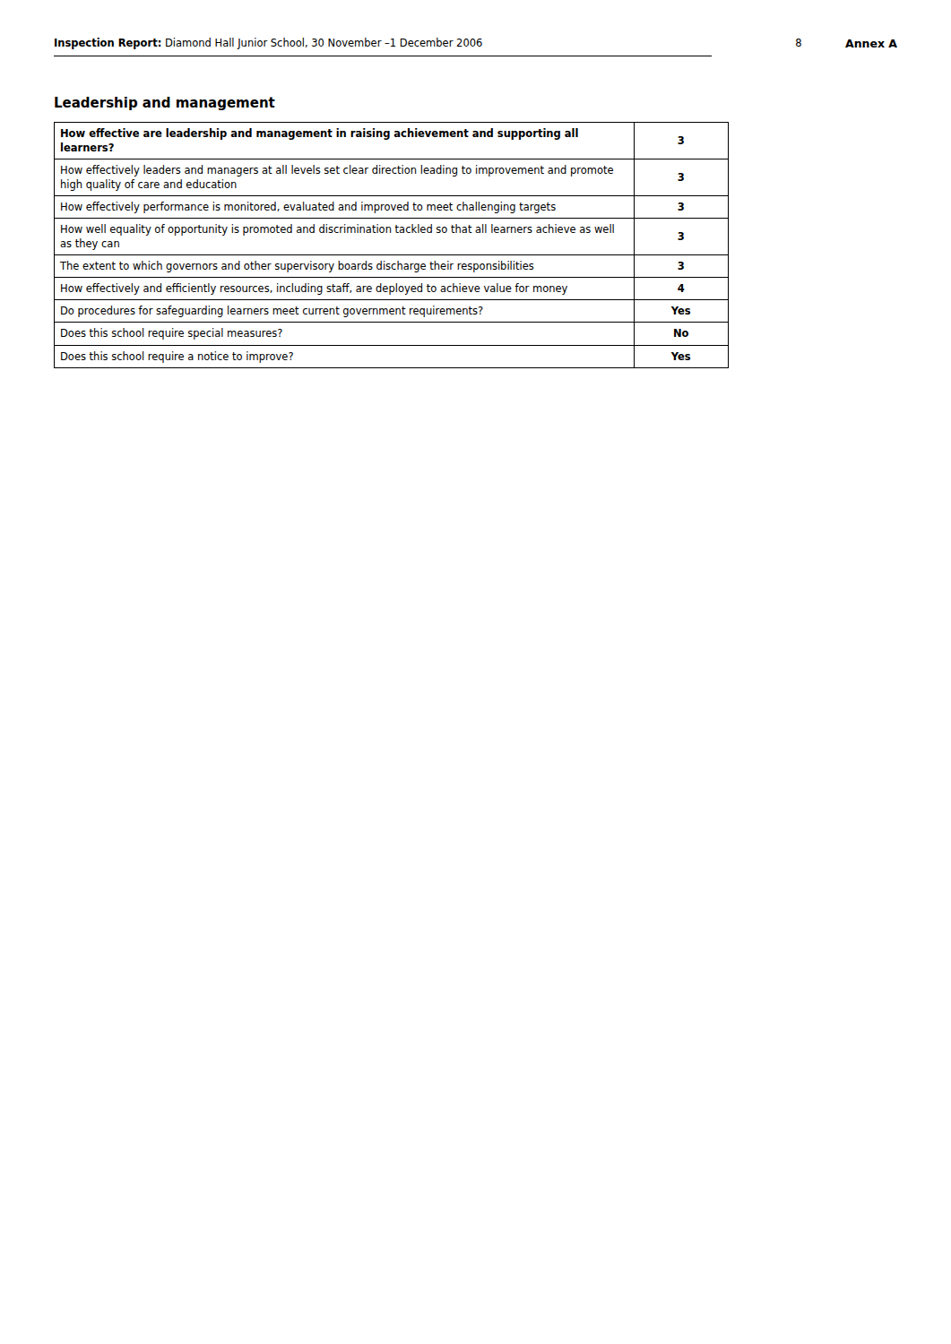Inspection Report: Diamond Hall Junior School, 30 November –1 December 2006
8
Annex A
Leadership and management
| How effective are leadership and management in raising achievement and supporting all learners? | 3 |
| How effectively leaders and managers at all levels set clear direction leading to improvement and promote high quality of care and education | 3 |
| How effectively performance is monitored, evaluated and improved to meet challenging targets | 3 |
| How well equality of opportunity is promoted and discrimination tackled so that all learners achieve as well as they can | 3 |
| The extent to which governors and other supervisory boards discharge their responsibilities | 3 |
| How effectively and efficiently resources, including staff, are deployed to achieve value for money | 4 |
| Do procedures for safeguarding learners meet current government requirements? | Yes |
| Does this school require special measures? | No |
| Does this school require a notice to improve? | Yes |